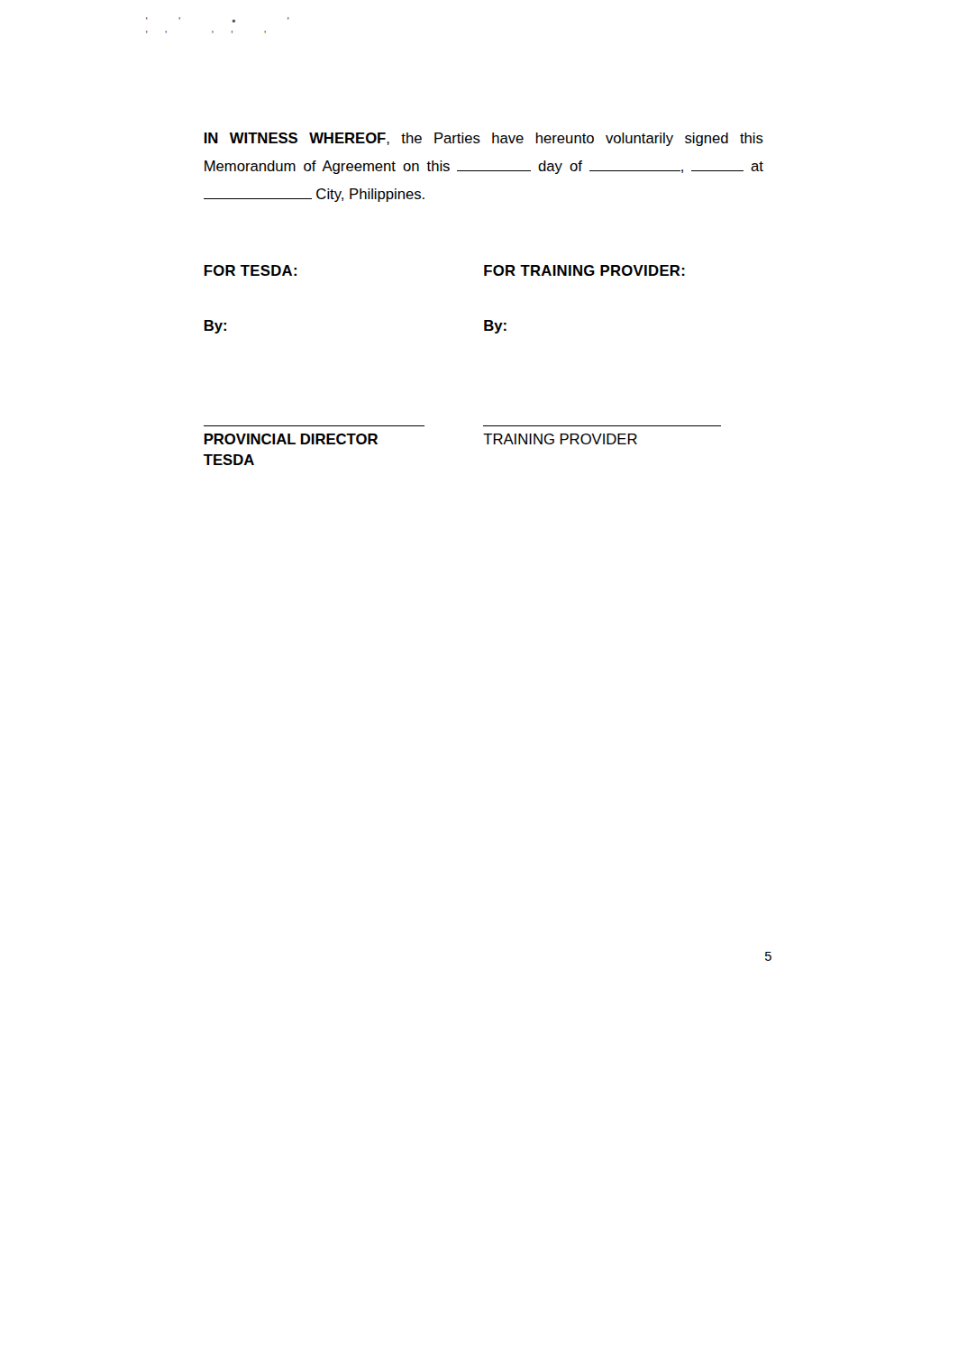' ' • '
' ' ' ' '
IN WITNESS WHEREOF, the Parties have hereunto voluntarily signed this Memorandum of Agreement on this day of , at City, Philippines.
| FOR TESDA: By: PROVINCIAL DIRECTOR TESDA | | FOR TRAINING PROVIDER: By: TRAINING PROVIDER |
5